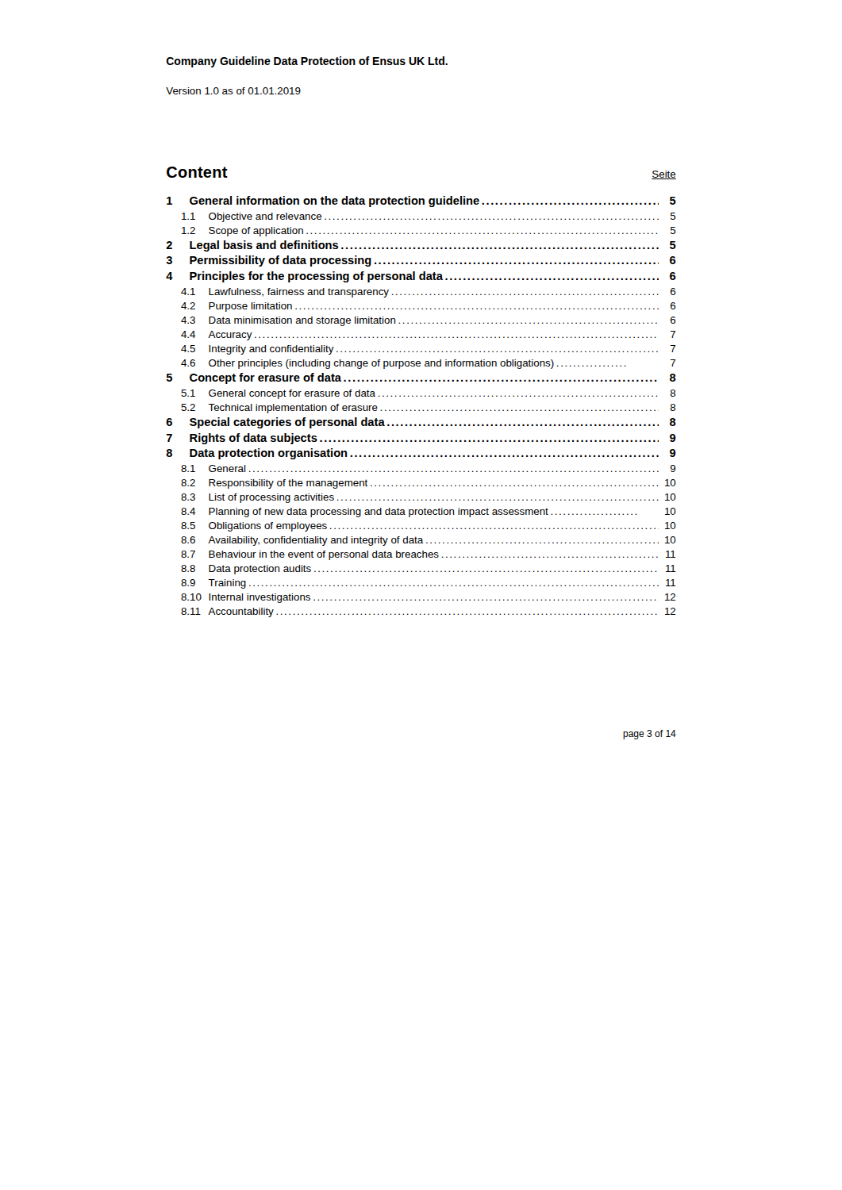Company Guideline Data Protection of Ensus UK Ltd.
Version 1.0 as of 01.01.2019
Content
Seite
1 General information on the data protection guideline.................................................................................................. 5
1.1 Objective and relevance................................................................................................................................. 5
1.2 Scope of application..................................................................................................................................... 5
2 Legal basis and definitions................................................................................................................. 5
3 Permissibility of data processing..................................................................................................... 6
4 Principles for the processing of personal data....................................................................... 6
4.1 Lawfulness, fairness and transparency............................................................................................. 6
4.2 Purpose limitation....................................................................................................................................... 6
4.3 Data minimisation and storage limitation......................................................................................... 6
4.4 Accuracy....................................................................................................................................................... 7
4.5 Integrity and confidentiality....................................................................................................................... 7
4.6 Other principles (including change of purpose and information obligations)................. 7
5 Concept for erasure of data............................................................................................................... 8
5.1 General concept for erasure of data..................................................................................................... 8
5.2 Technical implementation of erasure................................................................................................. 8
6 Special categories of personal data............................................................................................... 8
7 Rights of data subjects......................................................................................................................... 9
8 Data protection organisation............................................................................................................. 9
8.1 General............................................................................................................................................................. 9
8.2 Responsibility of the management......................................................................................................... 10
8.3 List of processing activities......................................................................................................................... 10
8.4 Planning of new data processing and data protection impact assessment..................... 10
8.5 Obligations of employees............................................................................................................................. 10
8.6 Availability, confidentiality and integrity of data................................................................................. 10
8.7 Behaviour in the event of personal data breaches......................................................................... 11
8.8 Data protection audits..................................................................................................................................... 11
8.9 Training............................................................................................................................................................. 11
8.10 Internal investigations..................................................................................................................................... 12
8.11 Accountability................................................................................................................................................. 12
page 3 of 14